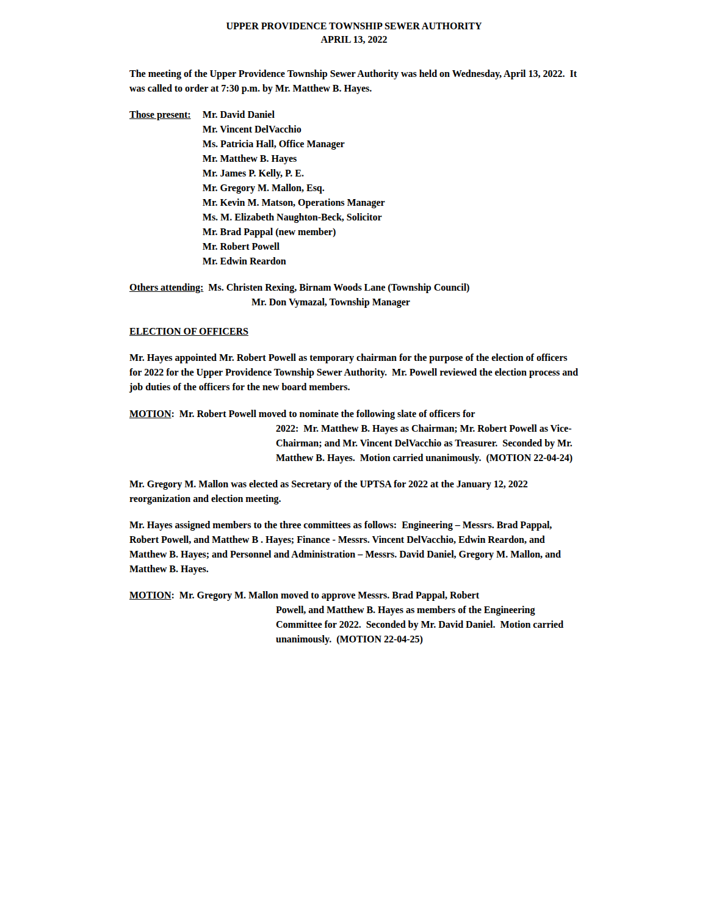UPPER PROVIDENCE TOWNSHIP SEWER AUTHORITY
APRIL 13, 2022
The meeting of the Upper Providence Township Sewer Authority was held on Wednesday, April 13, 2022. It was called to order at 7:30 p.m. by Mr. Matthew B. Hayes.
Those present:
Mr. David Daniel
Mr. Vincent DelVacchio
Ms. Patricia Hall, Office Manager
Mr. Matthew B. Hayes
Mr. James P. Kelly, P. E.
Mr. Gregory M. Mallon, Esq.
Mr. Kevin M. Matson, Operations Manager
Ms. M. Elizabeth Naughton-Beck, Solicitor
Mr. Brad Pappal (new member)
Mr. Robert Powell
Mr. Edwin Reardon
Others attending: Ms. Christen Rexing, Birnam Woods Lane (Township Council) Mr. Don Vymazal, Township Manager
ELECTION OF OFFICERS
Mr. Hayes appointed Mr. Robert Powell as temporary chairman for the purpose of the election of officers for 2022 for the Upper Providence Township Sewer Authority. Mr. Powell reviewed the election process and job duties of the officers for the new board members.
MOTION: Mr. Robert Powell moved to nominate the following slate of officers for 2022: Mr. Matthew B. Hayes as Chairman; Mr. Robert Powell as Vice-Chairman; and Mr. Vincent DelVacchio as Treasurer. Seconded by Mr. Matthew B. Hayes. Motion carried unanimously. (MOTION 22-04-24)
Mr. Gregory M. Mallon was elected as Secretary of the UPTSA for 2022 at the January 12, 2022 reorganization and election meeting.
Mr. Hayes assigned members to the three committees as follows: Engineering – Messrs. Brad Pappal, Robert Powell, and Matthew B . Hayes; Finance - Messrs. Vincent DelVacchio, Edwin Reardon, and Matthew B. Hayes; and Personnel and Administration – Messrs. David Daniel, Gregory M. Mallon, and Matthew B. Hayes.
MOTION: Mr. Gregory M. Mallon moved to approve Messrs. Brad Pappal, Robert Powell, and Matthew B. Hayes as members of the Engineering Committee for 2022. Seconded by Mr. David Daniel. Motion carried unanimously. (MOTION 22-04-25)